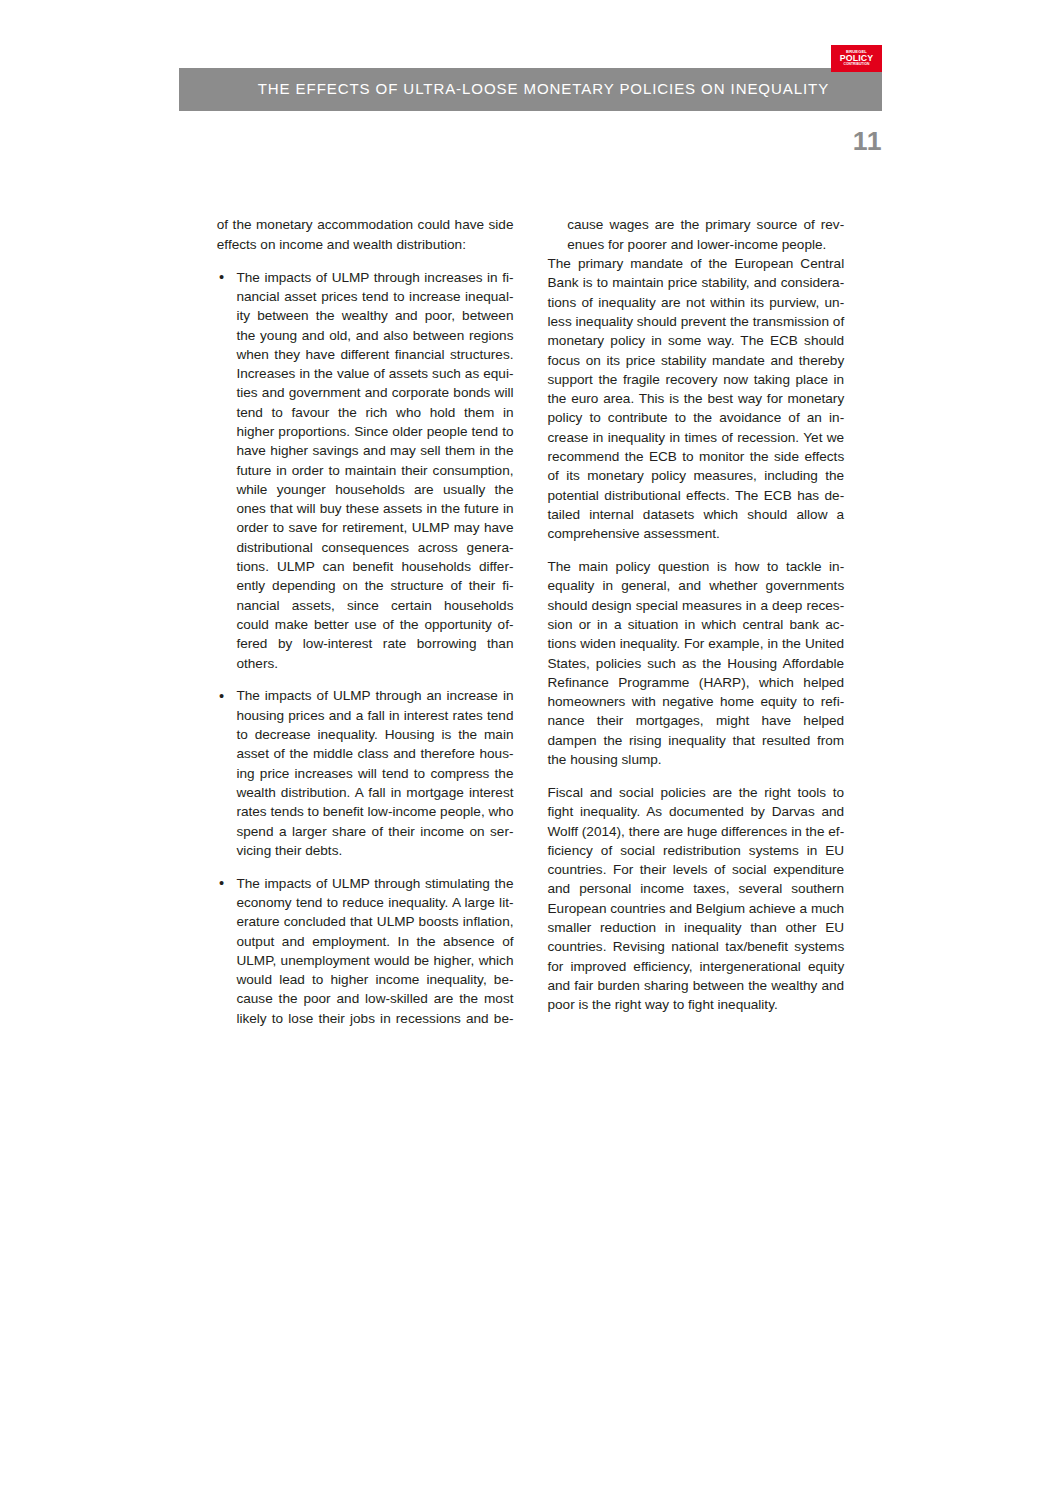The effects of ultra-loose monetary policies on inequality
BRUEGEL POLICY CONTRIBUTION
11
of the monetary accommodation could have side effects on income and wealth distribution:
The impacts of ULMP through increases in financial asset prices tend to increase inequality between the wealthy and poor, between the young and old, and also between regions when they have different financial structures. Increases in the value of assets such as equities and government and corporate bonds will tend to favour the rich who hold them in higher proportions. Since older people tend to have higher savings and may sell them in the future in order to maintain their consumption, while younger households are usually the ones that will buy these assets in the future in order to save for retirement, ULMP may have distributional consequences across generations. ULMP can benefit households differently depending on the structure of their financial assets, since certain households could make better use of the opportunity offered by low-interest rate borrowing than others.
The impacts of ULMP through an increase in housing prices and a fall in interest rates tend to decrease inequality. Housing is the main asset of the middle class and therefore housing price increases will tend to compress the wealth distribution. A fall in mortgage interest rates tends to benefit low-income people, who spend a larger share of their income on servicing their debts.
The impacts of ULMP through stimulating the economy tend to reduce inequality. A large literature concluded that ULMP boosts inflation, output and employment. In the absence of ULMP, unemployment would be higher, which would lead to higher income inequality, because the poor and low-skilled are the most likely to lose their jobs in recessions and because wages are the primary source of revenues for poorer and lower-income people.
The primary mandate of the European Central Bank is to maintain price stability, and considerations of inequality are not within its purview, unless inequality should prevent the transmission of monetary policy in some way. The ECB should focus on its price stability mandate and thereby support the fragile recovery now taking place in the euro area. This is the best way for monetary policy to contribute to the avoidance of an increase in inequality in times of recession. Yet we recommend the ECB to monitor the side effects of its monetary policy measures, including the potential distributional effects. The ECB has detailed internal datasets which should allow a comprehensive assessment.
The main policy question is how to tackle inequality in general, and whether governments should design special measures in a deep recession or in a situation in which central bank actions widen inequality. For example, in the United States, policies such as the Housing Affordable Refinance Programme (HARP), which helped homeowners with negative home equity to refinance their mortgages, might have helped dampen the rising inequality that resulted from the housing slump.
Fiscal and social policies are the right tools to fight inequality. As documented by Darvas and Wolff (2014), there are huge differences in the efficiency of social redistribution systems in EU countries. For their levels of social expenditure and personal income taxes, several southern European countries and Belgium achieve a much smaller reduction in inequality than other EU countries. Revising national tax/benefit systems for improved efficiency, intergenerational equity and fair burden sharing between the wealthy and poor is the right way to fight inequality.